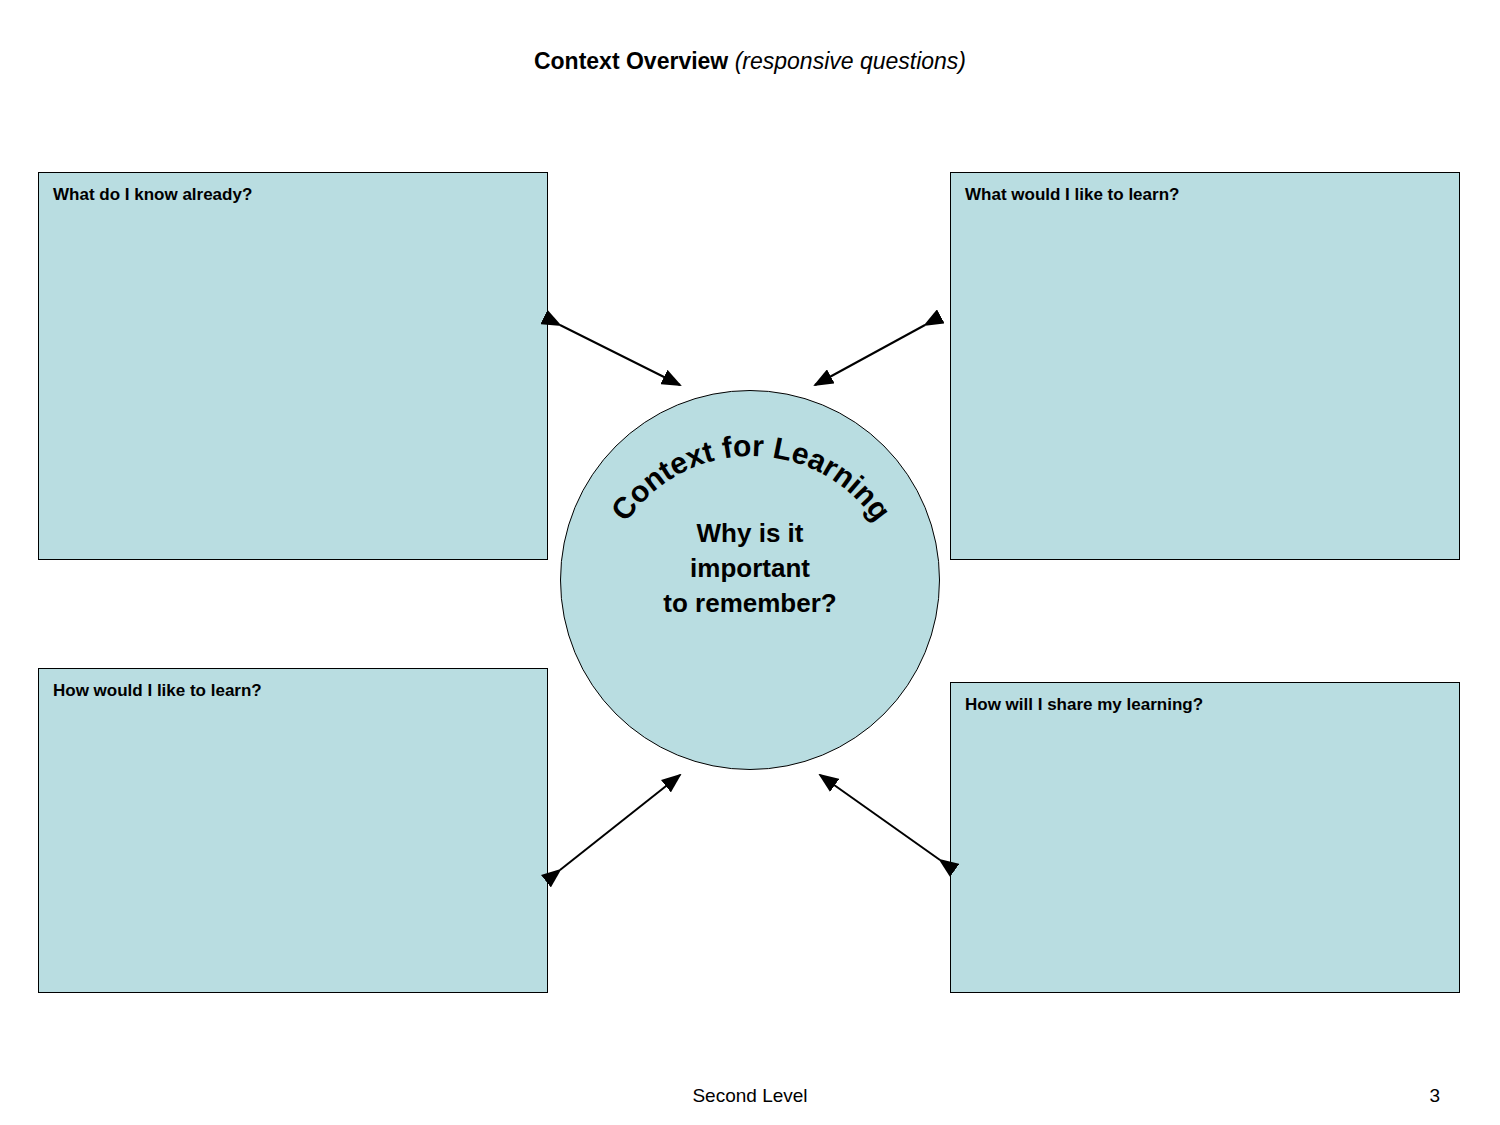Context Overview (responsive questions)
What do I know already?
What would I like to learn?
How would I like to learn?
How will I share my learning?
Context for Learning
Why is it
important
to remember?
Second Level 3